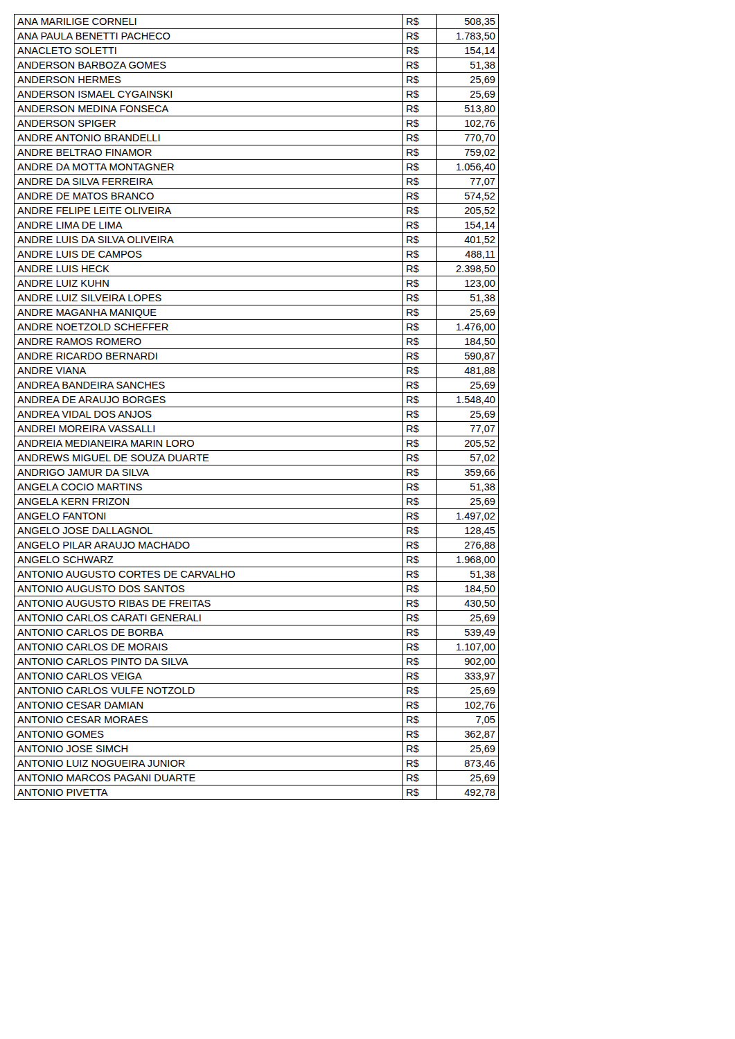| ANA MARILIGE CORNELI | R$ | 508,35 |
| ANA PAULA BENETTI PACHECO | R$ | 1.783,50 |
| ANACLETO SOLETTI | R$ | 154,14 |
| ANDERSON BARBOZA GOMES | R$ | 51,38 |
| ANDERSON HERMES | R$ | 25,69 |
| ANDERSON ISMAEL CYGAINSKI | R$ | 25,69 |
| ANDERSON MEDINA FONSECA | R$ | 513,80 |
| ANDERSON SPIGER | R$ | 102,76 |
| ANDRE ANTONIO BRANDELLI | R$ | 770,70 |
| ANDRE BELTRAO FINAMOR | R$ | 759,02 |
| ANDRE DA MOTTA MONTAGNER | R$ | 1.056,40 |
| ANDRE DA SILVA FERREIRA | R$ | 77,07 |
| ANDRE DE MATOS BRANCO | R$ | 574,52 |
| ANDRE FELIPE LEITE OLIVEIRA | R$ | 205,52 |
| ANDRE LIMA DE LIMA | R$ | 154,14 |
| ANDRE LUIS DA SILVA OLIVEIRA | R$ | 401,52 |
| ANDRE LUIS DE CAMPOS | R$ | 488,11 |
| ANDRE LUIS HECK | R$ | 2.398,50 |
| ANDRE LUIZ KUHN | R$ | 123,00 |
| ANDRE LUIZ SILVEIRA LOPES | R$ | 51,38 |
| ANDRE MAGANHA MANIQUE | R$ | 25,69 |
| ANDRE NOETZOLD SCHEFFER | R$ | 1.476,00 |
| ANDRE RAMOS ROMERO | R$ | 184,50 |
| ANDRE RICARDO BERNARDI | R$ | 590,87 |
| ANDRE VIANA | R$ | 481,88 |
| ANDREA BANDEIRA SANCHES | R$ | 25,69 |
| ANDREA DE ARAUJO BORGES | R$ | 1.548,40 |
| ANDREA VIDAL DOS ANJOS | R$ | 25,69 |
| ANDREI MOREIRA VASSALLI | R$ | 77,07 |
| ANDREIA MEDIANEIRA MARIN LORO | R$ | 205,52 |
| ANDREWS MIGUEL DE SOUZA DUARTE | R$ | 57,02 |
| ANDRIGO JAMUR DA SILVA | R$ | 359,66 |
| ANGELA COCIO MARTINS | R$ | 51,38 |
| ANGELA KERN FRIZON | R$ | 25,69 |
| ANGELO FANTONI | R$ | 1.497,02 |
| ANGELO JOSE DALLAGNOL | R$ | 128,45 |
| ANGELO PILAR ARAUJO MACHADO | R$ | 276,88 |
| ANGELO SCHWARZ | R$ | 1.968,00 |
| ANTONIO AUGUSTO CORTES DE CARVALHO | R$ | 51,38 |
| ANTONIO AUGUSTO DOS SANTOS | R$ | 184,50 |
| ANTONIO AUGUSTO RIBAS DE FREITAS | R$ | 430,50 |
| ANTONIO CARLOS CARATI GENERALI | R$ | 25,69 |
| ANTONIO CARLOS DE BORBA | R$ | 539,49 |
| ANTONIO CARLOS DE MORAIS | R$ | 1.107,00 |
| ANTONIO CARLOS PINTO DA SILVA | R$ | 902,00 |
| ANTONIO CARLOS VEIGA | R$ | 333,97 |
| ANTONIO CARLOS VULFE NOTZOLD | R$ | 25,69 |
| ANTONIO CESAR DAMIAN | R$ | 102,76 |
| ANTONIO CESAR MORAES | R$ | 7,05 |
| ANTONIO GOMES | R$ | 362,87 |
| ANTONIO JOSE SIMCH | R$ | 25,69 |
| ANTONIO LUIZ NOGUEIRA JUNIOR | R$ | 873,46 |
| ANTONIO MARCOS PAGANI DUARTE | R$ | 25,69 |
| ANTONIO PIVETTA | R$ | 492,78 |